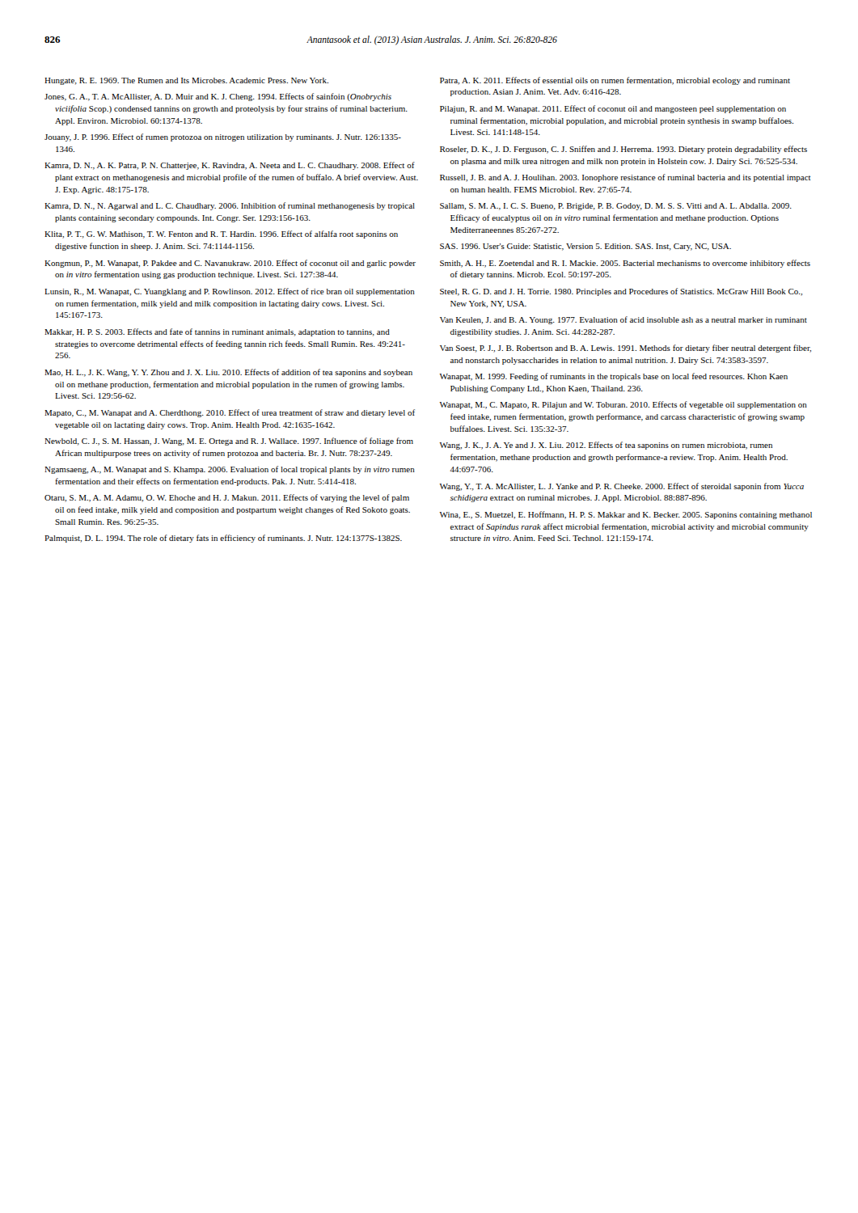826 Anantasook et al. (2013) Asian Australas. J. Anim. Sci. 26:820-826
Hungate, R. E. 1969. The Rumen and Its Microbes. Academic Press. New York.
Jones, G. A., T. A. McAllister, A. D. Muir and K. J. Cheng. 1994. Effects of sainfoin (Onobrychis viciifolia Scop.) condensed tannins on growth and proteolysis by four strains of ruminal bacterium. Appl. Environ. Microbiol. 60:1374-1378.
Jouany, J. P. 1996. Effect of rumen protozoa on nitrogen utilization by ruminants. J. Nutr. 126:1335-1346.
Kamra, D. N., A. K. Patra, P. N. Chatterjee, K. Ravindra, A. Neeta and L. C. Chaudhary. 2008. Effect of plant extract on methanogenesis and microbial profile of the rumen of buffalo. A brief overview. Aust. J. Exp. Agric. 48:175-178.
Kamra, D. N., N. Agarwal and L. C. Chaudhary. 2006. Inhibition of ruminal methanogenesis by tropical plants containing secondary compounds. Int. Congr. Ser. 1293:156-163.
Klita, P. T., G. W. Mathison, T. W. Fenton and R. T. Hardin. 1996. Effect of alfalfa root saponins on digestive function in sheep. J. Anim. Sci. 74:1144-1156.
Kongmun, P., M. Wanapat, P. Pakdee and C. Navanukraw. 2010. Effect of coconut oil and garlic powder on in vitro fermentation using gas production technique. Livest. Sci. 127:38-44.
Lunsin, R., M. Wanapat, C. Yuangklang and P. Rowlinson. 2012. Effect of rice bran oil supplementation on rumen fermentation, milk yield and milk composition in lactating dairy cows. Livest. Sci. 145:167-173.
Makkar, H. P. S. 2003. Effects and fate of tannins in ruminant animals, adaptation to tannins, and strategies to overcome detrimental effects of feeding tannin rich feeds. Small Rumin. Res. 49:241-256.
Mao, H. L., J. K. Wang, Y. Y. Zhou and J. X. Liu. 2010. Effects of addition of tea saponins and soybean oil on methane production, fermentation and microbial population in the rumen of growing lambs. Livest. Sci. 129:56-62.
Mapato, C., M. Wanapat and A. Cherdthong. 2010. Effect of urea treatment of straw and dietary level of vegetable oil on lactating dairy cows. Trop. Anim. Health Prod. 42:1635-1642.
Newbold, C. J., S. M. Hassan, J. Wang, M. E. Ortega and R. J. Wallace. 1997. Influence of foliage from African multipurpose trees on activity of rumen protozoa and bacteria. Br. J. Nutr. 78:237-249.
Ngamsaeng, A., M. Wanapat and S. Khampa. 2006. Evaluation of local tropical plants by in vitro rumen fermentation and their effects on fermentation end-products. Pak. J. Nutr. 5:414-418.
Otaru, S. M., A. M. Adamu, O. W. Ehoche and H. J. Makun. 2011. Effects of varying the level of palm oil on feed intake, milk yield and composition and postpartum weight changes of Red Sokoto goats. Small Rumin. Res. 96:25-35.
Palmquist, D. L. 1994. The role of dietary fats in efficiency of ruminants. J. Nutr. 124:1377S-1382S.
Patra, A. K. 2011. Effects of essential oils on rumen fermentation, microbial ecology and ruminant production. Asian J. Anim. Vet. Adv. 6:416-428.
Pilajun, R. and M. Wanapat. 2011. Effect of coconut oil and mangosteen peel supplementation on ruminal fermentation, microbial population, and microbial protein synthesis in swamp buffaloes. Livest. Sci. 141:148-154.
Roseler, D. K., J. D. Ferguson, C. J. Sniffen and J. Herrema. 1993. Dietary protein degradability effects on plasma and milk urea nitrogen and milk non protein in Holstein cow. J. Dairy Sci. 76:525-534.
Russell, J. B. and A. J. Houlihan. 2003. Ionophore resistance of ruminal bacteria and its potential impact on human health. FEMS Microbiol. Rev. 27:65-74.
Sallam, S. M. A., I. C. S. Bueno, P. Brigide, P. B. Godoy, D. M. S. S. Vitti and A. L. Abdalla. 2009. Efficacy of eucalyptus oil on in vitro ruminal fermentation and methane production. Options Mediterraneennes 85:267-272.
SAS. 1996. User's Guide: Statistic, Version 5. Edition. SAS. Inst, Cary, NC, USA.
Smith, A. H., E. Zoetendal and R. I. Mackie. 2005. Bacterial mechanisms to overcome inhibitory effects of dietary tannins. Microb. Ecol. 50:197-205.
Steel, R. G. D. and J. H. Torrie. 1980. Principles and Procedures of Statistics. McGraw Hill Book Co., New York, NY, USA.
Van Keulen, J. and B. A. Young. 1977. Evaluation of acid insoluble ash as a neutral marker in ruminant digestibility studies. J. Anim. Sci. 44:282-287.
Van Soest, P. J., J. B. Robertson and B. A. Lewis. 1991. Methods for dietary fiber neutral detergent fiber, and nonstarch polysaccharides in relation to animal nutrition. J. Dairy Sci. 74:3583-3597.
Wanapat, M. 1999. Feeding of ruminants in the tropicals base on local feed resources. Khon Kaen Publishing Company Ltd., Khon Kaen, Thailand. 236.
Wanapat, M., C. Mapato, R. Pilajun and W. Toburan. 2010. Effects of vegetable oil supplementation on feed intake, rumen fermentation, growth performance, and carcass characteristic of growing swamp buffaloes. Livest. Sci. 135:32-37.
Wang, J. K., J. A. Ye and J. X. Liu. 2012. Effects of tea saponins on rumen microbiota, rumen fermentation, methane production and growth performance-a review. Trop. Anim. Health Prod. 44:697-706.
Wang, Y., T. A. McAllister, L. J. Yanke and P. R. Cheeke. 2000. Effect of steroidal saponin from Yucca schidigera extract on ruminal microbes. J. Appl. Microbiol. 88:887-896.
Wina, E., S. Muetzel, E. Hoffmann, H. P. S. Makkar and K. Becker. 2005. Saponins containing methanol extract of Sapindus rarak affect microbial fermentation, microbial activity and microbial community structure in vitro. Anim. Feed Sci. Technol. 121:159-174.